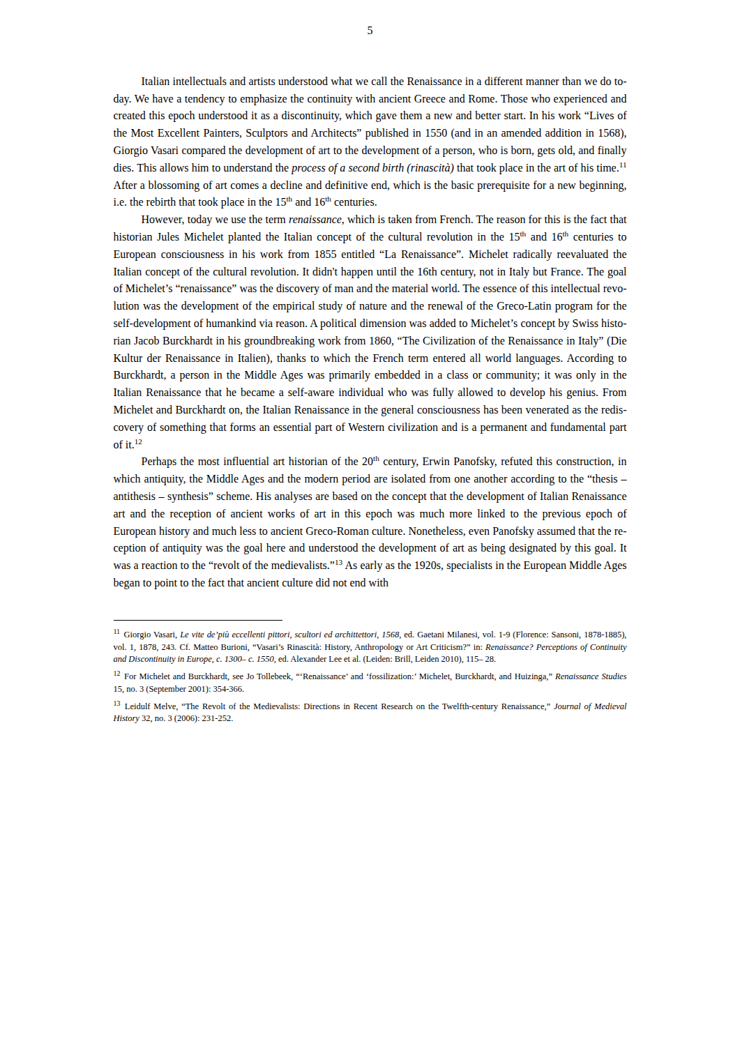5
Italian intellectuals and artists understood what we call the Renaissance in a different manner than we do today. We have a tendency to emphasize the continuity with ancient Greece and Rome. Those who experienced and created this epoch understood it as a discontinuity, which gave them a new and better start. In his work “Lives of the Most Excellent Painters, Sculptors and Architects” published in 1550 (and in an amended addition in 1568), Giorgio Vasari compared the development of art to the development of a person, who is born, gets old, and finally dies. This allows him to understand the process of a second birth (rinascità) that took place in the art of his time.11 After a blossoming of art comes a decline and definitive end, which is the basic prerequisite for a new beginning, i.e. the rebirth that took place in the 15th and 16th centuries.
However, today we use the term renaissance, which is taken from French. The reason for this is the fact that historian Jules Michelet planted the Italian concept of the cultural revolution in the 15th and 16th centuries to European consciousness in his work from 1855 entitled “La Renaissance”. Michelet radically reevaluated the Italian concept of the cultural revolution. It didn't happen until the 16th century, not in Italy but France. The goal of Michelet’s “renaissance” was the discovery of man and the material world. The essence of this intellectual revolution was the development of the empirical study of nature and the renewal of the Greco-Latin program for the self-development of humankind via reason. A political dimension was added to Michelet’s concept by Swiss historian Jacob Burckhardt in his groundbreaking work from 1860, “The Civilization of the Renaissance in Italy” (Die Kultur der Renaissance in Italien), thanks to which the French term entered all world languages. According to Burckhardt, a person in the Middle Ages was primarily embedded in a class or community; it was only in the Italian Renaissance that he became a self-aware individual who was fully allowed to develop his genius. From Michelet and Burckhardt on, the Italian Renaissance in the general consciousness has been venerated as the rediscovery of something that forms an essential part of Western civilization and is a permanent and fundamental part of it.12
Perhaps the most influential art historian of the 20th century, Erwin Panofsky, refuted this construction, in which antiquity, the Middle Ages and the modern period are isolated from one another according to the “thesis – antithesis – synthesis” scheme. His analyses are based on the concept that the development of Italian Renaissance art and the reception of ancient works of art in this epoch was much more linked to the previous epoch of European history and much less to ancient Greco-Roman culture. Nonetheless, even Panofsky assumed that the reception of antiquity was the goal here and understood the development of art as being designated by this goal. It was a reaction to the “revolt of the medievalists.”13 As early as the 1920s, specialists in the European Middle Ages began to point to the fact that ancient culture did not end with
11 Giorgio Vasari, Le vite de’più eccellenti pittori, scultori ed archittettori, 1568, ed. Gaetani Milanesi, vol. 1-9 (Florence: Sansoni, 1878-1885), vol. 1, 1878, 243. Cf. Matteo Burioni, “Vasari’s Rinascità: History, Anthropology or Art Criticism?” in: Renaissance? Perceptions of Continuity and Discontinuity in Europe, c. 1300– c. 1550, ed. Alexander Lee et al. (Leiden: Brill, Leiden 2010), 115– 28.
12 For Michelet and Burckhardt, see Jo Tollebeek, “‘Renaissance’ and ‘fossilization:’ Michelet, Burckhardt, and Huizinga,” Renaissance Studies 15, no. 3 (September 2001): 354-366.
13 Leidulf Melve, “The Revolt of the Medievalists: Directions in Recent Research on the Twelfth-century Renaissance,” Journal of Medieval History 32, no. 3 (2006): 231-252.